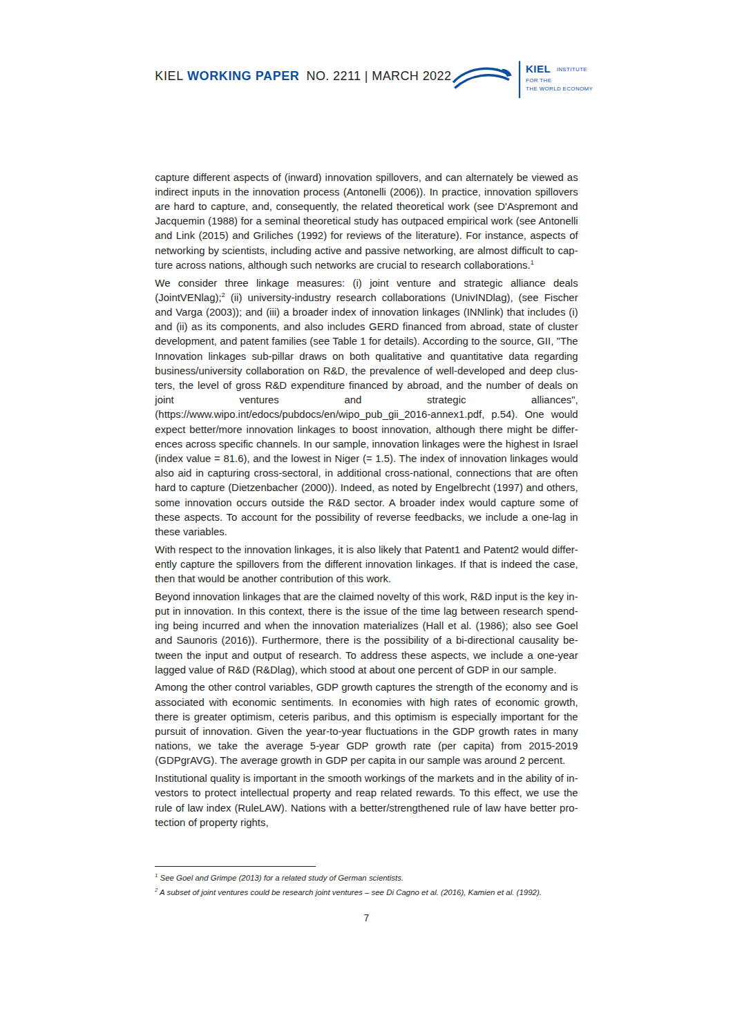KIEL WORKING PAPER NO. 2211 | MARCH 2022
KIEL INSTITUTE FOR THE THE WORLD ECONOMY
capture different aspects of (inward) innovation spillovers, and can alternately be viewed as indirect inputs in the innovation process (Antonelli (2006)). In practice, innovation spillovers are hard to capture, and, consequently, the related theoretical work (see D'Aspremont and Jacquemin (1988) for a seminal theoretical study has outpaced empirical work (see Antonelli and Link (2015) and Griliches (1992) for reviews of the literature). For instance, aspects of networking by scientists, including active and passive networking, are almost difficult to capture across nations, although such networks are crucial to research collaborations.1
We consider three linkage measures: (i) joint venture and strategic alliance deals (JointVENlag);2 (ii) university-industry research collaborations (UnivINDlag), (see Fischer and Varga (2003)); and (iii) a broader index of innovation linkages (INNlink) that includes (i) and (ii) as its components, and also includes GERD financed from abroad, state of cluster development, and patent families (see Table 1 for details). According to the source, GII, "The Innovation linkages sub-pillar draws on both qualitative and quantitative data regarding business/university collaboration on R&D, the prevalence of well-developed and deep clusters, the level of gross R&D expenditure financed by abroad, and the number of deals on joint ventures and strategic alliances", (https://www.wipo.int/edocs/pubdocs/en/wipo_pub_gii_2016-annex1.pdf, p.54). One would expect better/more innovation linkages to boost innovation, although there might be differences across specific channels. In our sample, innovation linkages were the highest in Israel (index value = 81.6), and the lowest in Niger (= 1.5). The index of innovation linkages would also aid in capturing cross-sectoral, in additional cross-national, connections that are often hard to capture (Dietzenbacher (2000)). Indeed, as noted by Engelbrecht (1997) and others, some innovation occurs outside the R&D sector. A broader index would capture some of these aspects. To account for the possibility of reverse feedbacks, we include a one-lag in these variables.
With respect to the innovation linkages, it is also likely that Patent1 and Patent2 would differently capture the spillovers from the different innovation linkages. If that is indeed the case, then that would be another contribution of this work.
Beyond innovation linkages that are the claimed novelty of this work, R&D input is the key input in innovation. In this context, there is the issue of the time lag between research spending being incurred and when the innovation materializes (Hall et al. (1986); also see Goel and Saunoris (2016)). Furthermore, there is the possibility of a bi-directional causality between the input and output of research. To address these aspects, we include a one-year lagged value of R&D (R&Dlag), which stood at about one percent of GDP in our sample.
Among the other control variables, GDP growth captures the strength of the economy and is associated with economic sentiments. In economies with high rates of economic growth, there is greater optimism, ceteris paribus, and this optimism is especially important for the pursuit of innovation. Given the year-to-year fluctuations in the GDP growth rates in many nations, we take the average 5-year GDP growth rate (per capita) from 2015-2019 (GDPgrAVG). The average growth in GDP per capita in our sample was around 2 percent.
Institutional quality is important in the smooth workings of the markets and in the ability of investors to protect intellectual property and reap related rewards. To this effect, we use the rule of law index (RuleLAW). Nations with a better/strengthened rule of law have better protection of property rights,
1 See Goel and Grimpe (2013) for a related study of German scientists.
2 A subset of joint ventures could be research joint ventures – see Di Cagno et al. (2016), Kamien et al. (1992).
7